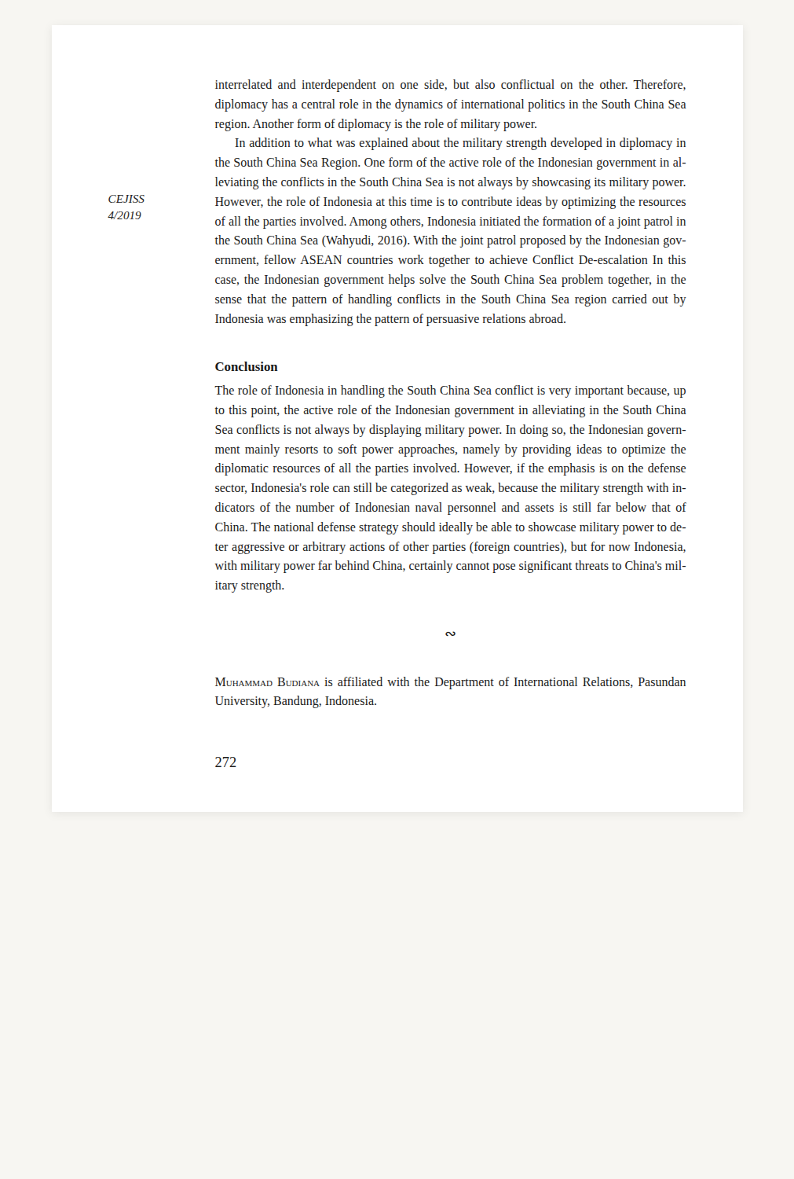CEJISS
4/2019
interrelated and interdependent on one side, but also conflictual on the other. Therefore, diplomacy has a central role in the dynamics of international politics in the South China Sea region. Another form of diplomacy is the role of military power.
In addition to what was explained about the military strength developed in diplomacy in the South China Sea Region. One form of the active role of the Indonesian government in alleviating the conflicts in the South China Sea is not always by showcasing its military power. However, the role of Indonesia at this time is to contribute ideas by optimizing the resources of all the parties involved. Among others, Indonesia initiated the formation of a joint patrol in the South China Sea (Wahyudi, 2016). With the joint patrol proposed by the Indonesian government, fellow ASEAN countries work together to achieve Conflict De-escalation In this case, the Indonesian government helps solve the South China Sea problem together, in the sense that the pattern of handling conflicts in the South China Sea region carried out by Indonesia was emphasizing the pattern of persuasive relations abroad.
Conclusion
The role of Indonesia in handling the South China Sea conflict is very important because, up to this point, the active role of the Indonesian government in alleviating in the South China Sea conflicts is not always by displaying military power. In doing so, the Indonesian government mainly resorts to soft power approaches, namely by providing ideas to optimize the diplomatic resources of all the parties involved. However, if the emphasis is on the defense sector, Indonesia's role can still be categorized as weak, because the military strength with indicators of the number of Indonesian naval personnel and assets is still far below that of China. The national defense strategy should ideally be able to showcase military power to deter aggressive or arbitrary actions of other parties (foreign countries), but for now Indonesia, with military power far behind China, certainly cannot pose significant threats to China's military strength.
∾
Muhammad Budiana is affiliated with the Department of International Relations, Pasundan University, Bandung, Indonesia.
272